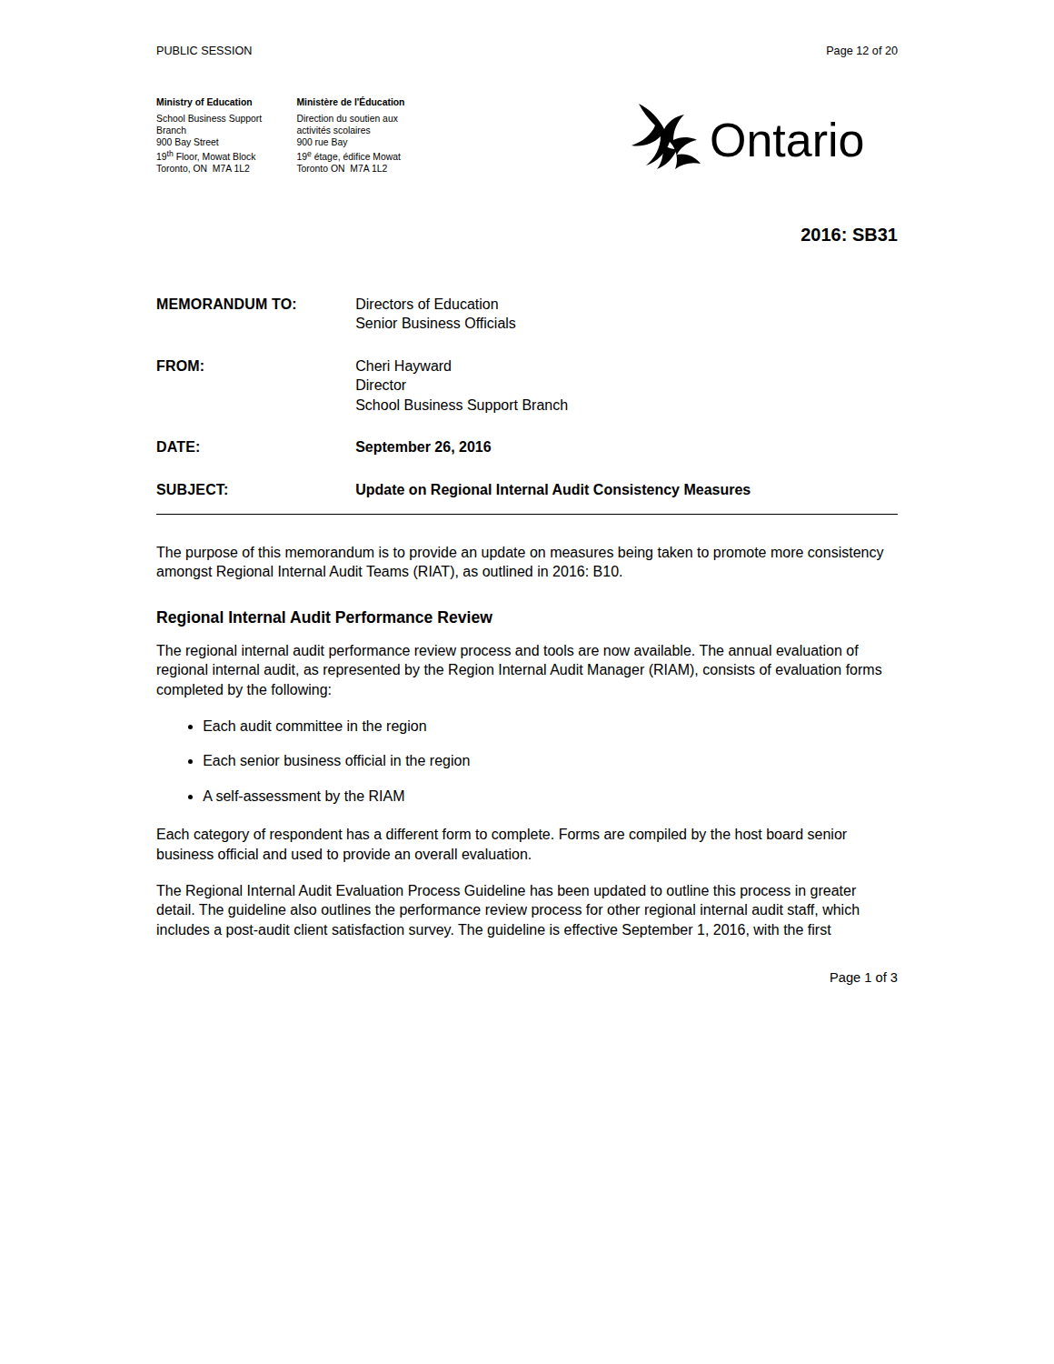PUBLIC SESSION Page 12 of 20
Ministry of Education
School Business Support Branch
900 Bay Street
19th Floor, Mowat Block
Toronto, ON M7A 1L2
Ministère de l'Éducation
Direction du soutien aux activités scolaires
900 rue Bay
19e étage, édifice Mowat
Toronto ON M7A 1L2
Ontario
2016: SB31
| MEMORANDUM TO: | Directors of Education Senior Business Officials |
| FROM: | Cheri Hayward Director School Business Support Branch |
| DATE: | September 26, 2016 |
| SUBJECT: | Update on Regional Internal Audit Consistency Measures |
The purpose of this memorandum is to provide an update on measures being taken to promote more consistency amongst Regional Internal Audit Teams (RIAT), as outlined in 2016: B10.
Regional Internal Audit Performance Review
The regional internal audit performance review process and tools are now available. The annual evaluation of regional internal audit, as represented by the Region Internal Audit Manager (RIAM), consists of evaluation forms completed by the following:
Each audit committee in the region
Each senior business official in the region
A self-assessment by the RIAM
Each category of respondent has a different form to complete. Forms are compiled by the host board senior business official and used to provide an overall evaluation.
The Regional Internal Audit Evaluation Process Guideline has been updated to outline this process in greater detail. The guideline also outlines the performance review process for other regional internal audit staff, which includes a post-audit client satisfaction survey. The guideline is effective September 1, 2016, with the first
Page 1 of 3